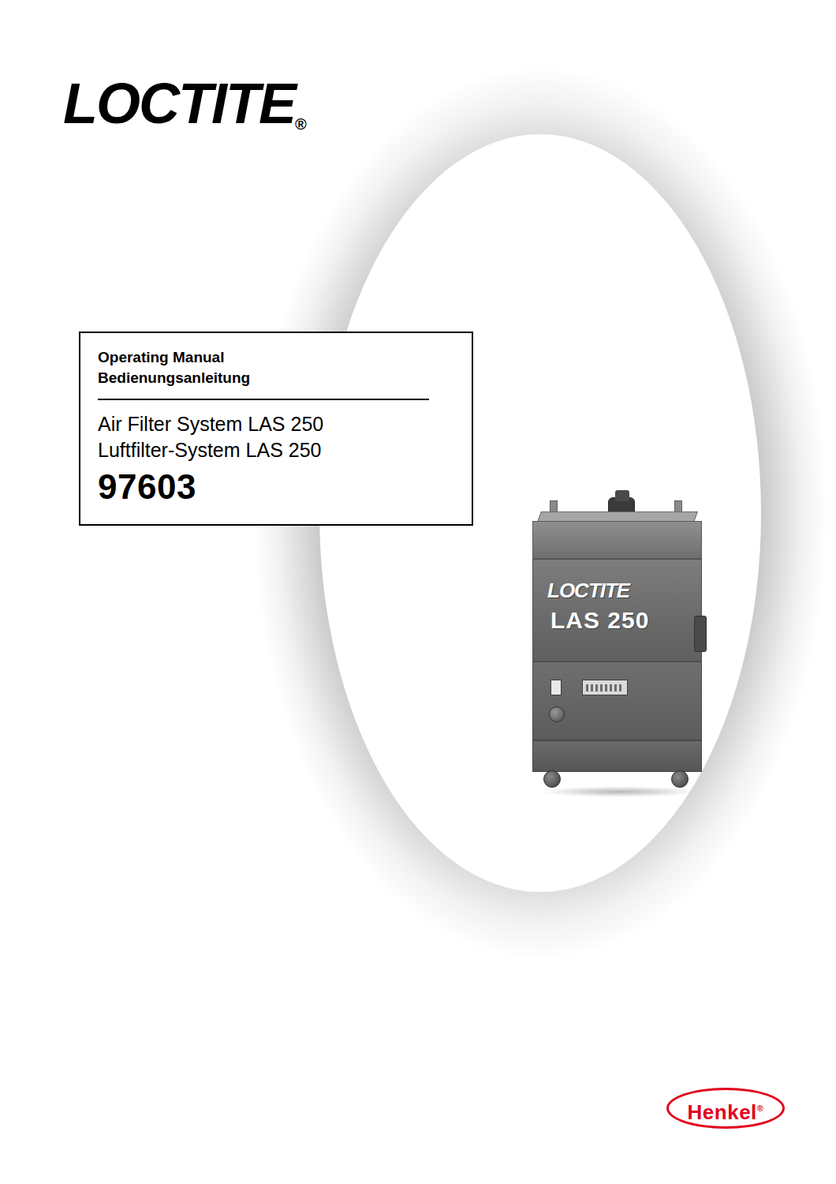LOCTITE®
Operating Manual
Bedienungsanleitung
Air Filter System LAS 250
Luftfilter-System LAS 250
97603
LOCTITE
LAS 250
Henkel®